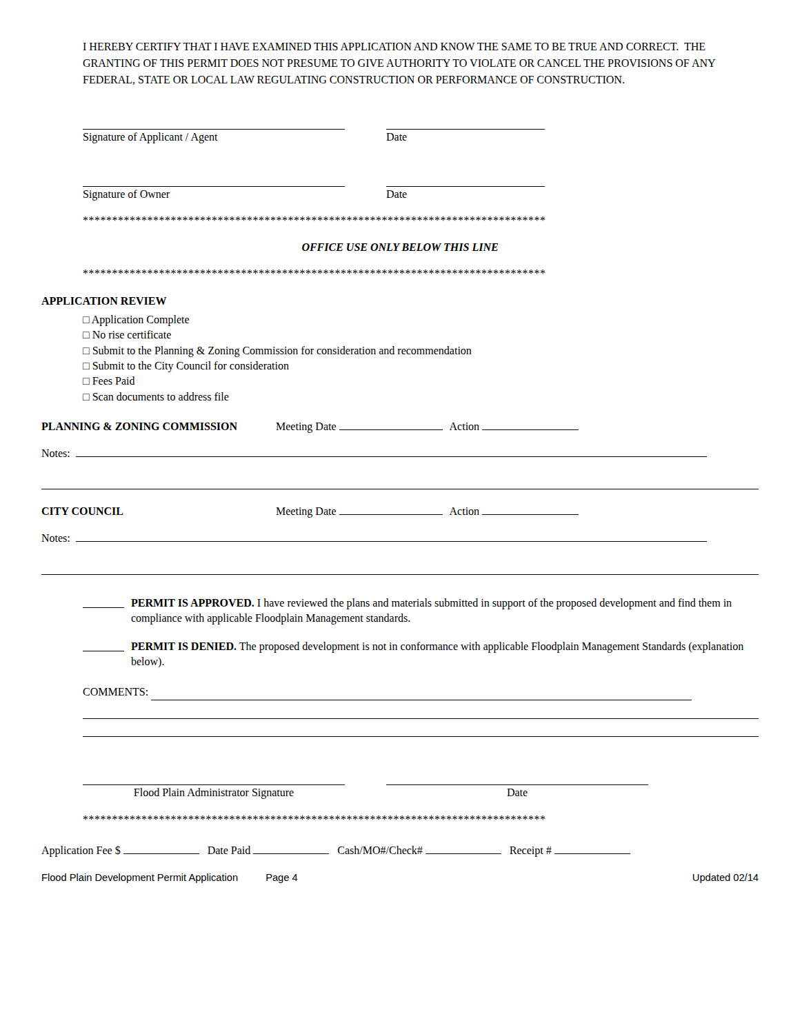I hereby certify that I have examined this application and know the same to be true and correct. The granting of this permit does not presume to give authority to violate or cancel the provisions of any federal, state or local law regulating construction or performance of construction.
Signature of Applicant / Agent
Date
Signature of Owner
Date
*******************************************************************************
OFFICE USE ONLY BELOW THIS LINE
*******************************************************************************
APPLICATION REVIEW
□ Application Complete
□ No rise certificate
□ Submit to the Planning & Zoning Commission for consideration and recommendation
□ Submit to the City Council for consideration
□ Fees Paid
□ Scan documents to address file
PLANNING & ZONING COMMISSION Meeting Date Action
Notes:
CITY COUNCIL Meeting Date Action
Notes:
PERMIT IS APPROVED. I have reviewed the plans and materials submitted in support of the proposed development and find them in compliance with applicable Floodplain Management standards.
PERMIT IS DENIED. The proposed development is not in conformance with applicable Floodplain Management Standards (explanation below).
COMMENTS:
Flood Plain Administrator Signature
Date
*******************************************************************************
Application Fee $ Date Paid Cash/MO#/Check# Receipt #
Flood Plain Development Permit Application Page 4
Updated 02/14